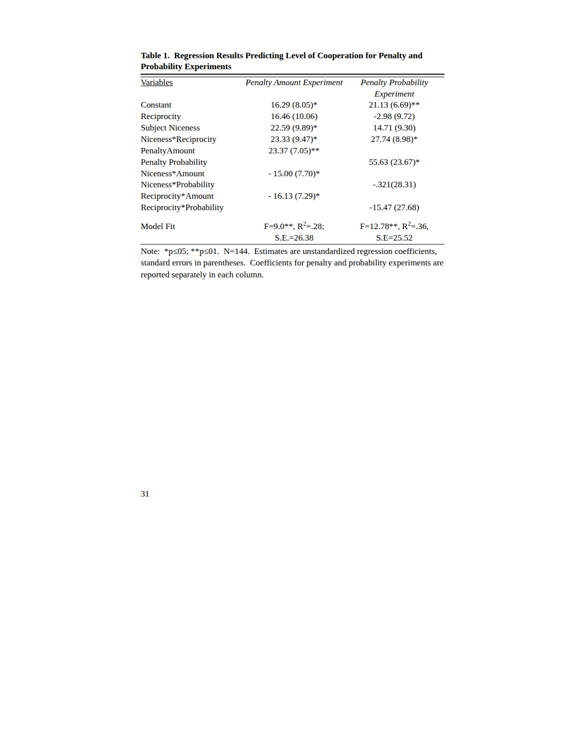Table 1. Regression Results Predicting Level of Cooperation for Penalty and Probability Experiments
| Variables | Penalty Amount Experiment | Penalty Probability |
| | | Experiment |
| Constant | 16.29 (8.05)* | 21.13 (6.69)** |
| Reciprocity | 16.46 (10.06) | -2.98 (9.72) |
| Subject Niceness | 22.59 (9.89)* | 14.71 (9.30) |
| Niceness*Reciprocity | 23.33 (9.47)* | 27.74 (8.98)* |
| PenaltyAmount | 23.37 (7.05)** | |
| Penalty Probability | | 55.63 (23.67)* |
| Niceness*Amount | - 15.00 (7.70)* | |
| Niceness*Probability | | -.321(28.31) |
| Reciprocity*Amount | - 16.13 (7.29)* | |
| Reciprocity*Probability | | -15.47 (27.68) |
| Model Fit | F=9.0**, R 2 =.28; | F=12.78**, R 2 =.36, |
| | S.E.=26.38 | S.E=25.52 |
Note: *p≤05; **p≤01. N=144. Estimates are unstandardized regression coefficients, standard errors in parentheses. Coefficients for penalty and probability experiments are reported separately in each column.
31